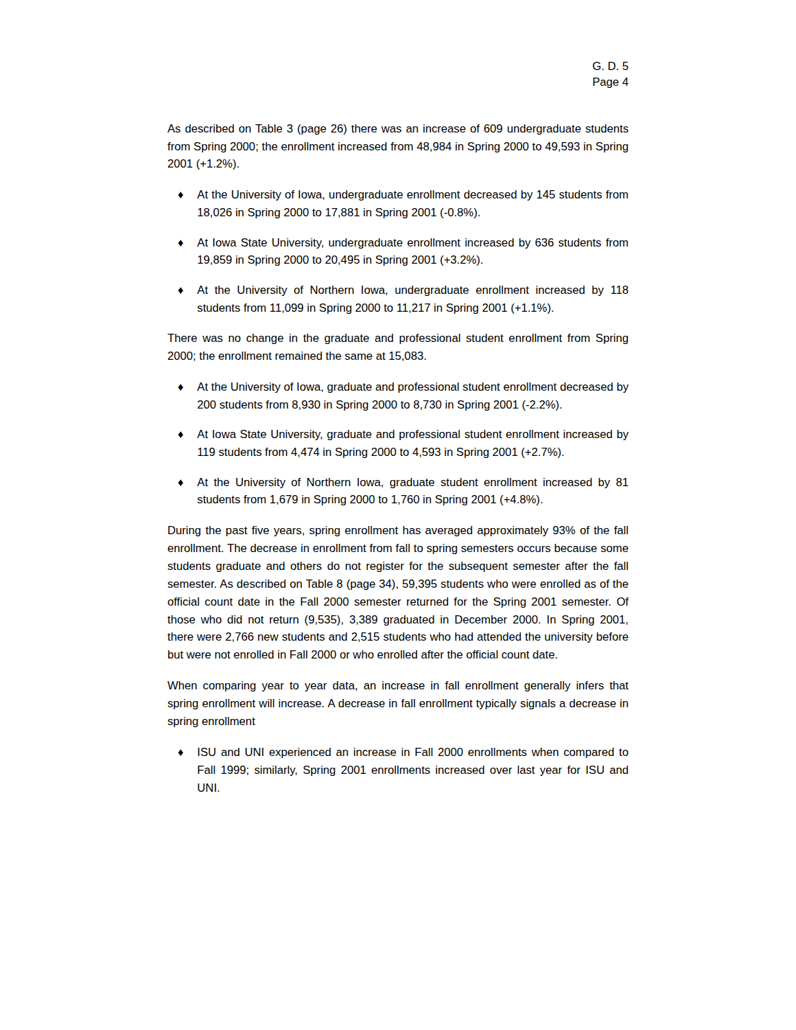G. D. 5 Page 4
As described on Table 3 (page 26) there was an increase of 609 undergraduate students from Spring 2000; the enrollment increased from 48,984 in Spring 2000 to 49,593 in Spring 2001 (+1.2%).
At the University of Iowa, undergraduate enrollment decreased by 145 students from 18,026 in Spring 2000 to 17,881 in Spring 2001 (-0.8%).
At Iowa State University, undergraduate enrollment increased by 636 students from 19,859 in Spring 2000 to 20,495 in Spring 2001 (+3.2%).
At the University of Northern Iowa, undergraduate enrollment increased by 118 students from 11,099 in Spring 2000 to 11,217 in Spring 2001 (+1.1%).
There was no change in the graduate and professional student enrollment from Spring 2000; the enrollment remained the same at 15,083.
At the University of Iowa, graduate and professional student enrollment decreased by 200 students from 8,930 in Spring 2000 to 8,730 in Spring 2001 (-2.2%).
At Iowa State University, graduate and professional student enrollment increased by 119 students from 4,474 in Spring 2000 to 4,593 in Spring 2001 (+2.7%).
At the University of Northern Iowa, graduate student enrollment increased by 81 students from 1,679 in Spring 2000 to 1,760 in Spring 2001 (+4.8%).
During the past five years, spring enrollment has averaged approximately 93% of the fall enrollment. The decrease in enrollment from fall to spring semesters occurs because some students graduate and others do not register for the subsequent semester after the fall semester. As described on Table 8 (page 34), 59,395 students who were enrolled as of the official count date in the Fall 2000 semester returned for the Spring 2001 semester. Of those who did not return (9,535), 3,389 graduated in December 2000. In Spring 2001, there were 2,766 new students and 2,515 students who had attended the university before but were not enrolled in Fall 2000 or who enrolled after the official count date.
When comparing year to year data, an increase in fall enrollment generally infers that spring enrollment will increase. A decrease in fall enrollment typically signals a decrease in spring enrollment
ISU and UNI experienced an increase in Fall 2000 enrollments when compared to Fall 1999; similarly, Spring 2001 enrollments increased over last year for ISU and UNI.